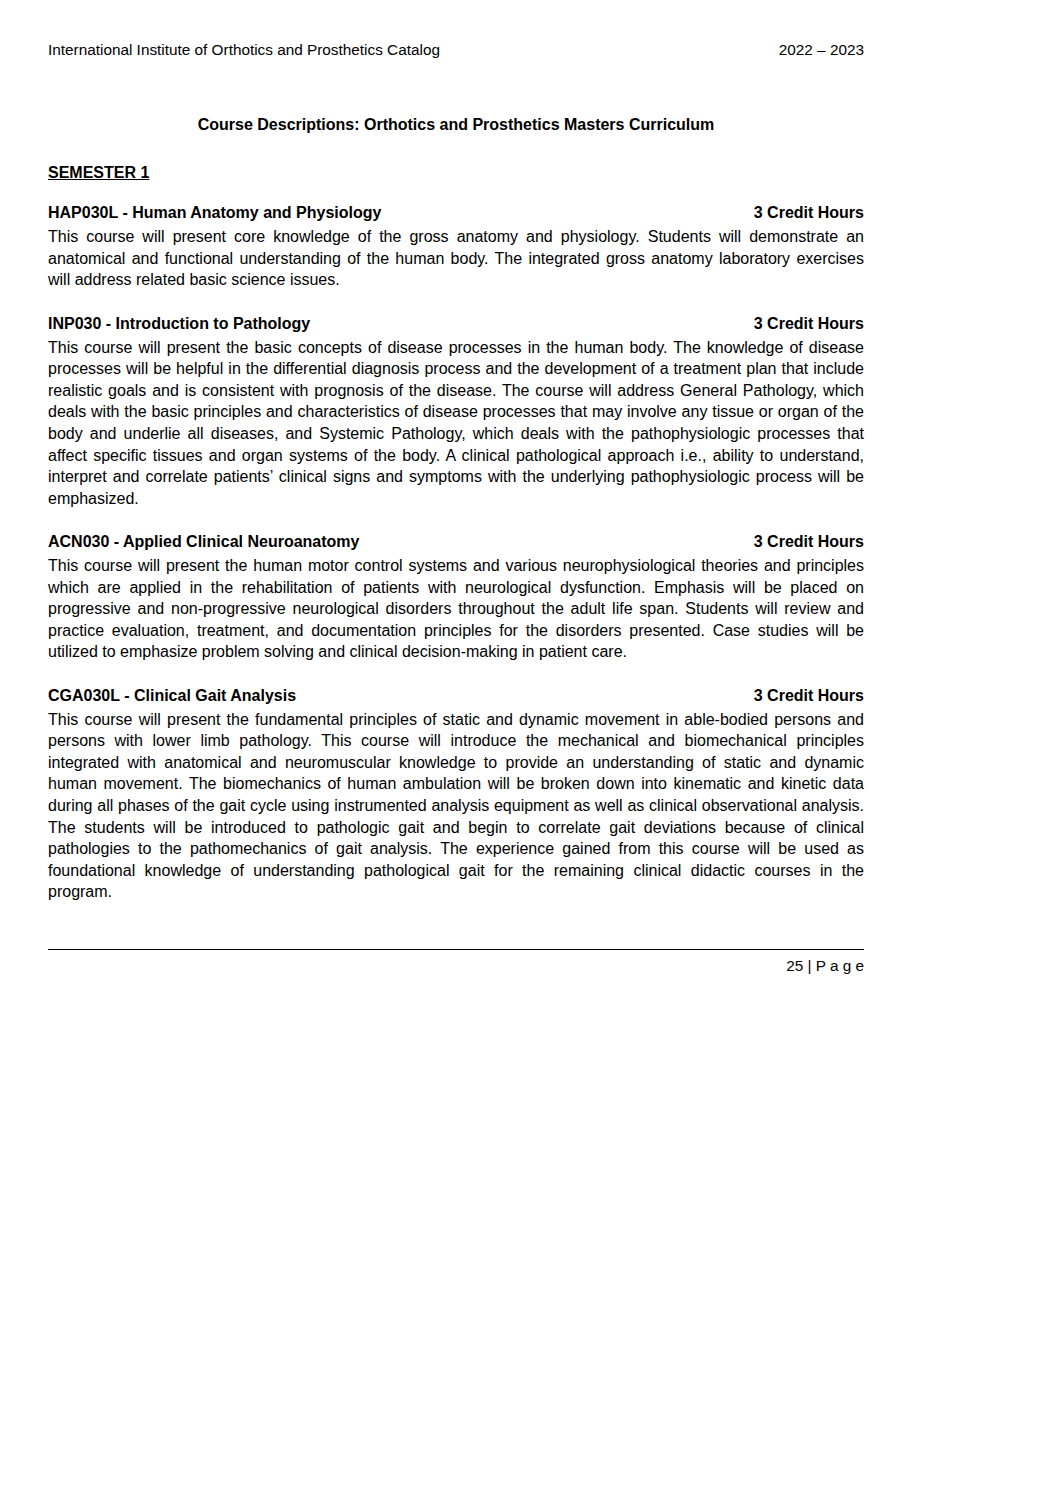International Institute of Orthotics and Prosthetics Catalog
2022 – 2023
Course Descriptions: Orthotics and Prosthetics Masters Curriculum
SEMESTER 1
HAP030L - Human Anatomy and Physiology 3 Credit Hours
This course will present core knowledge of the gross anatomy and physiology. Students will demonstrate an anatomical and functional understanding of the human body. The integrated gross anatomy laboratory exercises will address related basic science issues.
INP030 - Introduction to Pathology 3 Credit Hours
This course will present the basic concepts of disease processes in the human body. The knowledge of disease processes will be helpful in the differential diagnosis process and the development of a treatment plan that include realistic goals and is consistent with prognosis of the disease. The course will address General Pathology, which deals with the basic principles and characteristics of disease processes that may involve any tissue or organ of the body and underlie all diseases, and Systemic Pathology, which deals with the pathophysiologic processes that affect specific tissues and organ systems of the body. A clinical pathological approach i.e., ability to understand, interpret and correlate patients’ clinical signs and symptoms with the underlying pathophysiologic process will be emphasized.
ACN030 - Applied Clinical Neuroanatomy 3 Credit Hours
This course will present the human motor control systems and various neurophysiological theories and principles which are applied in the rehabilitation of patients with neurological dysfunction. Emphasis will be placed on progressive and non-progressive neurological disorders throughout the adult life span. Students will review and practice evaluation, treatment, and documentation principles for the disorders presented. Case studies will be utilized to emphasize problem solving and clinical decision-making in patient care.
CGA030L - Clinical Gait Analysis 3 Credit Hours
This course will present the fundamental principles of static and dynamic movement in able-bodied persons and persons with lower limb pathology. This course will introduce the mechanical and biomechanical principles integrated with anatomical and neuromuscular knowledge to provide an understanding of static and dynamic human movement. The biomechanics of human ambulation will be broken down into kinematic and kinetic data during all phases of the gait cycle using instrumented analysis equipment as well as clinical observational analysis. The students will be introduced to pathologic gait and begin to correlate gait deviations because of clinical pathologies to the pathomechanics of gait analysis. The experience gained from this course will be used as foundational knowledge of understanding pathological gait for the remaining clinical didactic courses in the program.
25 | P a g e